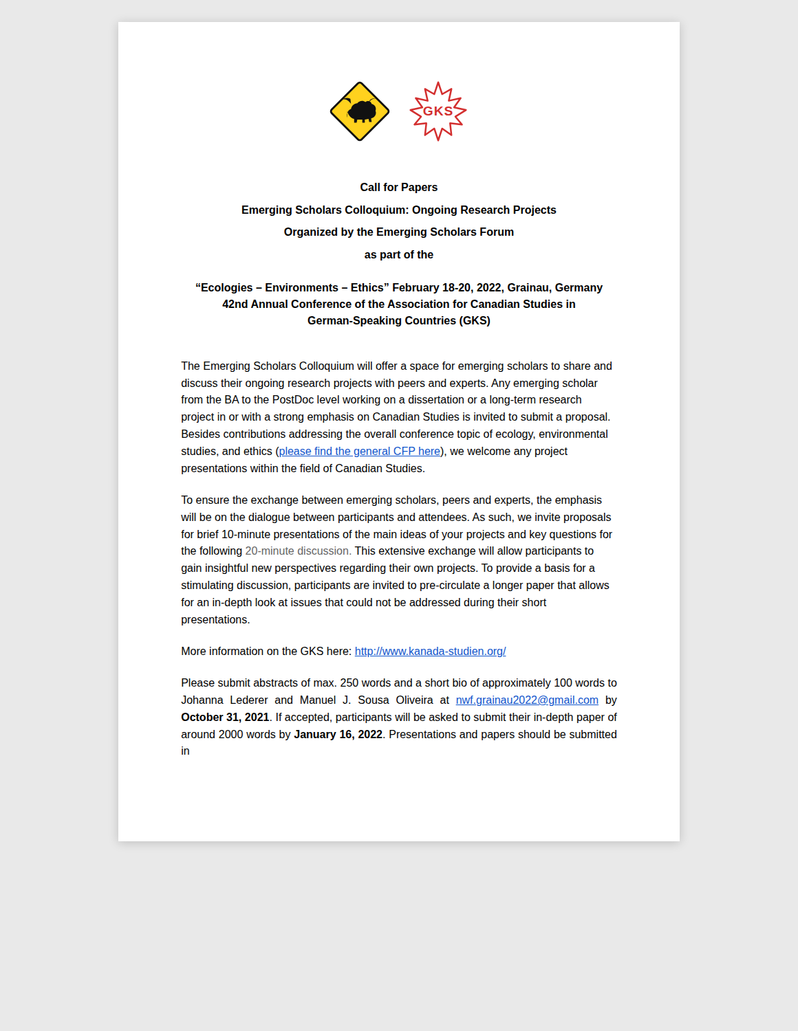GKS
Call for Papers
Emerging Scholars Colloquium: Ongoing Research Projects
Organized by the Emerging Scholars Forum
as part of the
“Ecologies – Environments – Ethics” February 18-20, 2022, Grainau, Germany 42nd Annual Conference of the Association for Canadian Studies in
German-Speaking Countries (GKS)
The Emerging Scholars Colloquium will offer a space for emerging scholars to share and discuss their ongoing research projects with peers and experts. Any emerging scholar from the BA to the PostDoc level working on a dissertation or a long-term research project in or with a strong emphasis on Canadian Studies is invited to submit a proposal. Besides contributions addressing the overall conference topic of ecology, environmental studies, and ethics (please find the general CFP here), we welcome any project presentations within the field of Canadian Studies.
To ensure the exchange between emerging scholars, peers and experts, the emphasis will be on the dialogue between participants and attendees. As such, we invite proposals for brief 10-minute presentations of the main ideas of your projects and key questions for the following 20-minute discussion. This extensive exchange will allow participants to gain insightful new perspectives regarding their own projects. To provide a basis for a stimulating discussion, participants are invited to pre-circulate a longer paper that allows for an in-depth look at issues that could not be addressed during their short presentations.
More information on the GKS here: http://www.kanada-studien.org/
Please submit abstracts of max. 250 words and a short bio of approximately 100 words to Johanna Lederer and Manuel J. Sousa Oliveira at nwf.grainau2022@gmail.com by October 31, 2021. If accepted, participants will be asked to submit their in-depth paper of around 2000 words by January 16, 2022. Presentations and papers should be submitted in